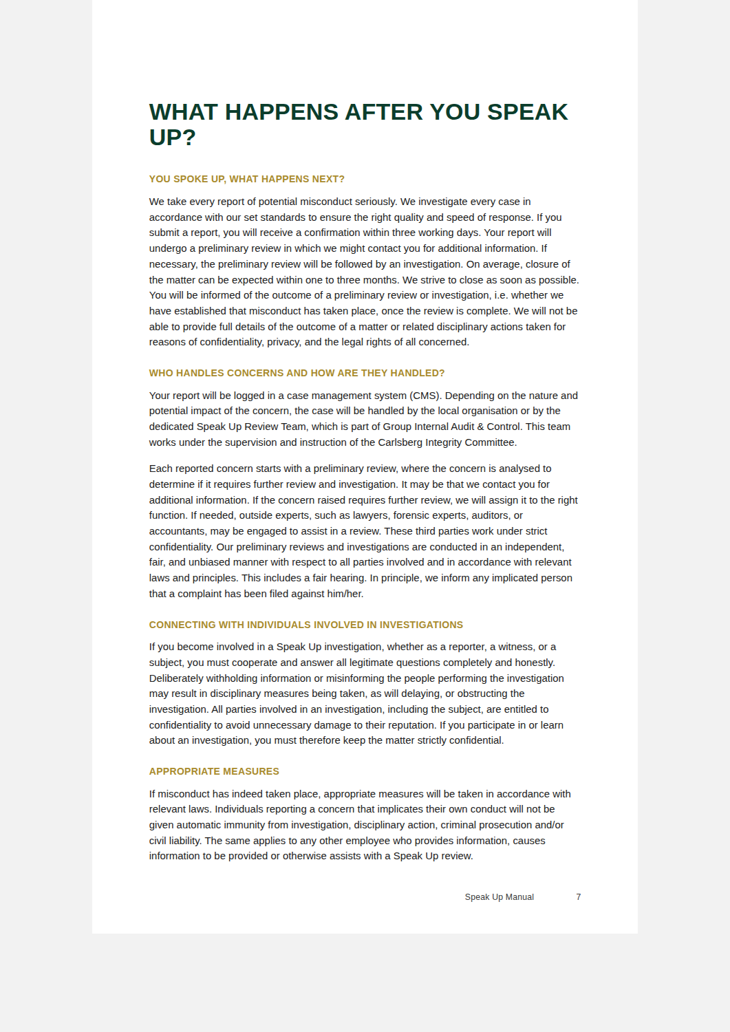What happens after you speak up?
You spoke up, what happens next?
We take every report of potential misconduct seriously. We investigate every case in accordance with our set standards to ensure the right quality and speed of response. If you submit a report, you will receive a confirmation within three working days. Your report will undergo a preliminary review in which we might contact you for additional information. If necessary, the preliminary review will be followed by an investigation. On average, closure of the matter can be expected within one to three months. We strive to close as soon as possible. You will be informed of the outcome of a preliminary review or investigation, i.e. whether we have established that misconduct has taken place, once the review is complete. We will not be able to provide full details of the outcome of a matter or related disciplinary actions taken for reasons of confidentiality, privacy, and the legal rights of all concerned.
Who handles concerns and how are they handled?
Your report will be logged in a case management system (CMS). Depending on the nature and potential impact of the concern, the case will be handled by the local organisation or by the dedicated Speak Up Review Team, which is part of Group Internal Audit & Control. This team works under the supervision and instruction of the Carlsberg Integrity Committee.
Each reported concern starts with a preliminary review, where the concern is analysed to determine if it requires further review and investigation. It may be that we contact you for additional information. If the concern raised requires further review, we will assign it to the right function. If needed, outside experts, such as lawyers, forensic experts, auditors, or accountants, may be engaged to assist in a review. These third parties work under strict confidentiality. Our preliminary reviews and investigations are conducted in an independent, fair, and unbiased manner with respect to all parties involved and in accordance with relevant laws and principles. This includes a fair hearing. In principle, we inform any implicated person that a complaint has been filed against him/her.
Connecting with individuals involved in investigations
If you become involved in a Speak Up investigation, whether as a reporter, a witness, or a subject, you must cooperate and answer all legitimate questions completely and honestly. Deliberately withholding information or misinforming the people performing the investigation may result in disciplinary measures being taken, as will delaying, or obstructing the investigation. All parties involved in an investigation, including the subject, are entitled to confidentiality to avoid unnecessary damage to their reputation. If you participate in or learn about an investigation, you must therefore keep the matter strictly confidential.
Appropriate measures
If misconduct has indeed taken place, appropriate measures will be taken in accordance with relevant laws. Individuals reporting a concern that implicates their own conduct will not be given automatic immunity from investigation, disciplinary action, criminal prosecution and/or civil liability. The same applies to any other employee who provides information, causes information to be provided or otherwise assists with a Speak Up review.
Speak Up Manual 7